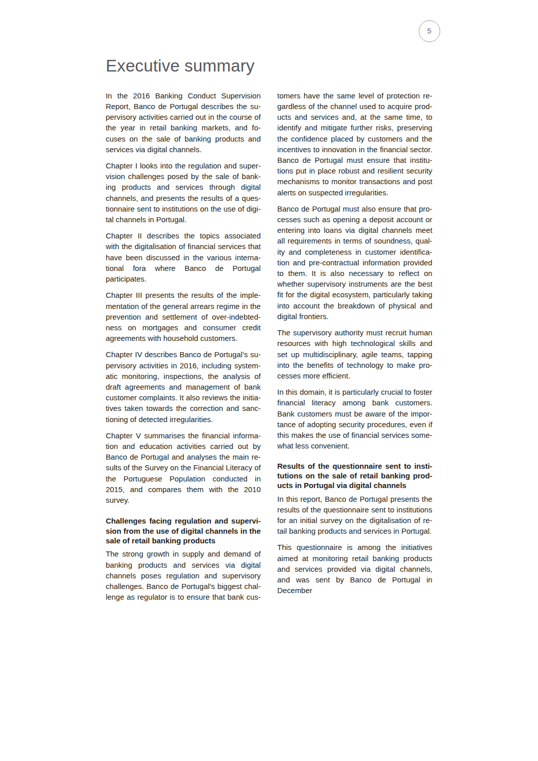5
Executive summary
In the 2016 Banking Conduct Supervision Report, Banco de Portugal describes the supervisory activities carried out in the course of the year in retail banking markets, and focuses on the sale of banking products and services via digital channels.
Chapter I looks into the regulation and supervision challenges posed by the sale of banking products and services through digital channels, and presents the results of a questionnaire sent to institutions on the use of digital channels in Portugal.
Chapter II describes the topics associated with the digitalisation of financial services that have been discussed in the various international fora where Banco de Portugal participates.
Chapter III presents the results of the implementation of the general arrears regime in the prevention and settlement of over-indebtedness on mortgages and consumer credit agreements with household customers.
Chapter IV describes Banco de Portugal’s supervisory activities in 2016, including systematic monitoring, inspections, the analysis of draft agreements and management of bank customer complaints. It also reviews the initiatives taken towards the correction and sanctioning of detected irregularities.
Chapter V summarises the financial information and education activities carried out by Banco de Portugal and analyses the main results of the Survey on the Financial Literacy of the Portuguese Population conducted in 2015, and compares them with the 2010 survey.
Challenges facing regulation and supervision from the use of digital channels in the sale of retail banking products
The strong growth in supply and demand of banking products and services via digital channels poses regulation and supervisory challenges. Banco de Portugal’s biggest challenge as regulator is to ensure that bank customers have the same level of protection regardless of the channel used to acquire products and services and, at the same time, to identify and mitigate further risks, preserving the confidence placed by customers and the incentives to innovation in the financial sector. Banco de Portugal must ensure that institutions put in place robust and resilient security mechanisms to monitor transactions and post alerts on suspected irregularities.
Banco de Portugal must also ensure that processes such as opening a deposit account or entering into loans via digital channels meet all requirements in terms of soundness, quality and completeness in customer identification and pre-contractual information provided to them. It is also necessary to reflect on whether supervisory instruments are the best fit for the digital ecosystem, particularly taking into account the breakdown of physical and digital frontiers.
The supervisory authority must recruit human resources with high technological skills and set up multidisciplinary, agile teams, tapping into the benefits of technology to make processes more efficient.
In this domain, it is particularly crucial to foster financial literacy among bank customers. Bank customers must be aware of the importance of adopting security procedures, even if this makes the use of financial services somewhat less convenient.
Results of the questionnaire sent to institutions on the sale of retail banking products in Portugal via digital channels
In this report, Banco de Portugal presents the results of the questionnaire sent to institutions for an initial survey on the digitalisation of retail banking products and services in Portugal.
This questionnaire is among the initiatives aimed at monitoring retail banking products and services provided via digital channels, and was sent by Banco de Portugal in December